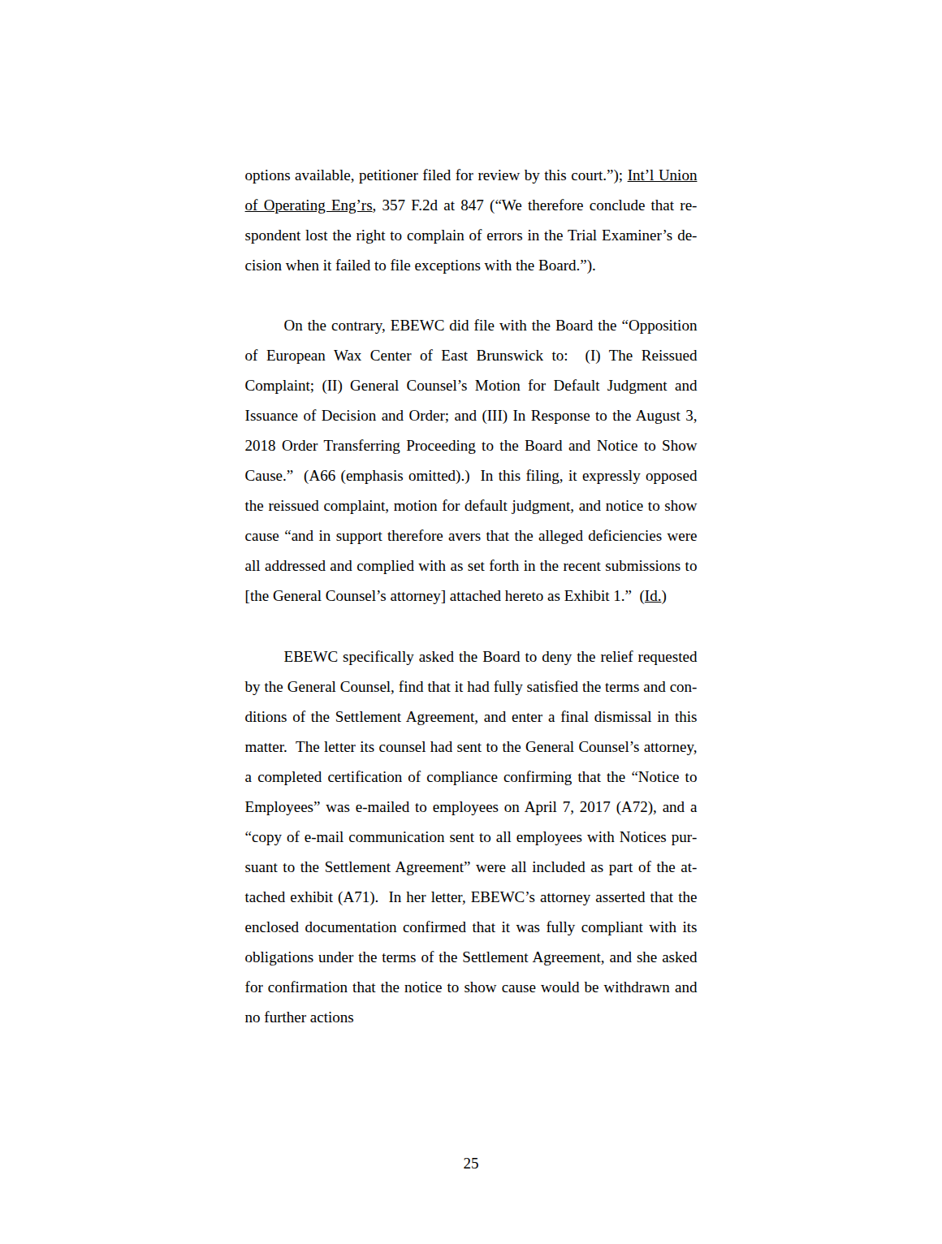options available, petitioner filed for review by this court.”); Int’l Union of Operating Eng’rs, 357 F.2d at 847 (“We therefore conclude that respondent lost the right to complain of errors in the Trial Examiner’s decision when it failed to file exceptions with the Board.”).
On the contrary, EBEWC did file with the Board the “Opposition of European Wax Center of East Brunswick to: (I) The Reissued Complaint; (II) General Counsel’s Motion for Default Judgment and Issuance of Decision and Order; and (III) In Response to the August 3, 2018 Order Transferring Proceeding to the Board and Notice to Show Cause.” (A66 (emphasis omitted).) In this filing, it expressly opposed the reissued complaint, motion for default judgment, and notice to show cause “and in support therefore avers that the alleged deficiencies were all addressed and complied with as set forth in the recent submissions to [the General Counsel’s attorney] attached hereto as Exhibit 1.” (Id.)
EBEWC specifically asked the Board to deny the relief requested by the General Counsel, find that it had fully satisfied the terms and conditions of the Settlement Agreement, and enter a final dismissal in this matter. The letter its counsel had sent to the General Counsel’s attorney, a completed certification of compliance confirming that the “Notice to Employees” was e-mailed to employees on April 7, 2017 (A72), and a “copy of e-mail communication sent to all employees with Notices pursuant to the Settlement Agreement” were all included as part of the attached exhibit (A71). In her letter, EBEWC’s attorney asserted that the enclosed documentation confirmed that it was fully compliant with its obligations under the terms of the Settlement Agreement, and she asked for confirmation that the notice to show cause would be withdrawn and no further actions
25